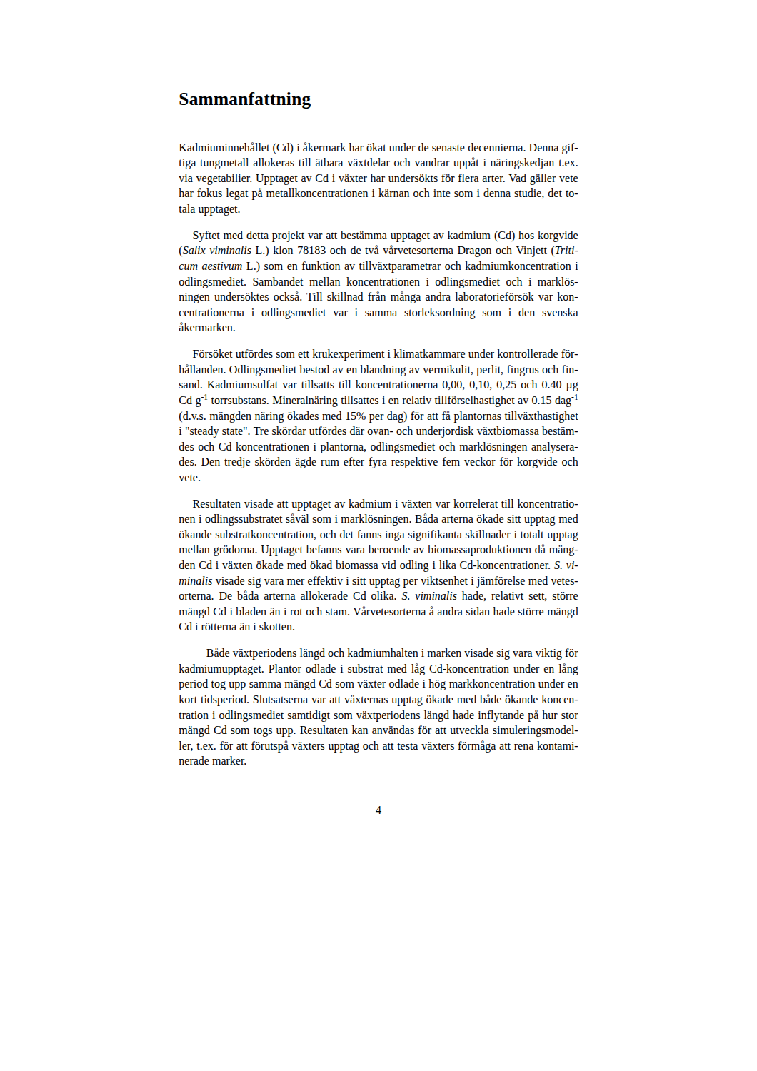Sammanfattning
Kadmiuminnehållet (Cd) i åkermark har ökat under de senaste decennierna. Denna giftiga tungmetall allokeras till ätbara växtdelar och vandrar uppåt i näringskedjan t.ex. via vegetabilier. Upptaget av Cd i växter har undersökts för flera arter. Vad gäller vete har fokus legat på metallkoncentrationen i kärnan och inte som i denna studie, det totala upptaget.
Syftet med detta projekt var att bestämma upptaget av kadmium (Cd) hos korgvide (Salix viminalis L.) klon 78183 och de två vårvetesorterna Dragon och Vinjett (Triticum aestivum L.) som en funktion av tillväxtparametrar och kadmiumkoncentration i odlingsmediet. Sambandet mellan koncentrationen i odlingsmediet och i marklösningen undersöktes också. Till skillnad från många andra laboratorieförsök var koncentrationerna i odlingsmediet var i samma storleksordning som i den svenska åkermarken.
Försöket utfördes som ett krukexperiment i klimatkammare under kontrollerade förhållanden. Odlingsmediet bestod av en blandning av vermikulit, perlit, fingrus och finsand. Kadmiumsulfat var tillsatts till koncentrationerna 0,00, 0,10, 0,25 och 0.40 µg Cd g-1 torrsubstans. Mineralnäring tillsattes i en relativ tillförselhastighet av 0.15 dag-1 (d.v.s. mängden näring ökades med 15% per dag) för att få plantornas tillväxthastighet i "steady state". Tre skördar utfördes där ovan- och underjordisk växtbiomassa bestämdes och Cd koncentrationen i plantorna, odlingsmediet och marklösningen analyserades. Den tredje skörden ägde rum efter fyra respektive fem veckor för korgvide och vete.
Resultaten visade att upptaget av kadmium i växten var korrelerat till koncentrationen i odlingssubstratet såväl som i marklösningen. Båda arterna ökade sitt upptag med ökande substratkoncentration, och det fanns inga signifikanta skillnader i totalt upptag mellan grödorna. Upptaget befanns vara beroende av biomassaproduktionen då mängden Cd i växten ökade med ökad biomassa vid odling i lika Cd-koncentrationer. S. viminalis visade sig vara mer effektiv i sitt upptag per viktsenhet i jämförelse med vetesorterna. De båda arterna allokerade Cd olika. S. viminalis hade, relativt sett, större mängd Cd i bladen än i rot och stam. Vårvetesorterna å andra sidan hade större mängd Cd i rötterna än i skotten.
Både växtperiodens längd och kadmiumhalten i marken visade sig vara viktig för kadmiumupptaget. Plantor odlade i substrat med låg Cd-koncentration under en lång period tog upp samma mängd Cd som växter odlade i hög markkoncentration under en kort tidsperiod. Slutsatserna var att växternas upptag ökade med både ökande koncentration i odlingsmediet samtidigt som växtperiodens längd hade inflytande på hur stor mängd Cd som togs upp. Resultaten kan användas för att utveckla simuleringsmodeller, t.ex. för att förutspå växters upptag och att testa växters förmåga att rena kontaminerade marker.
4